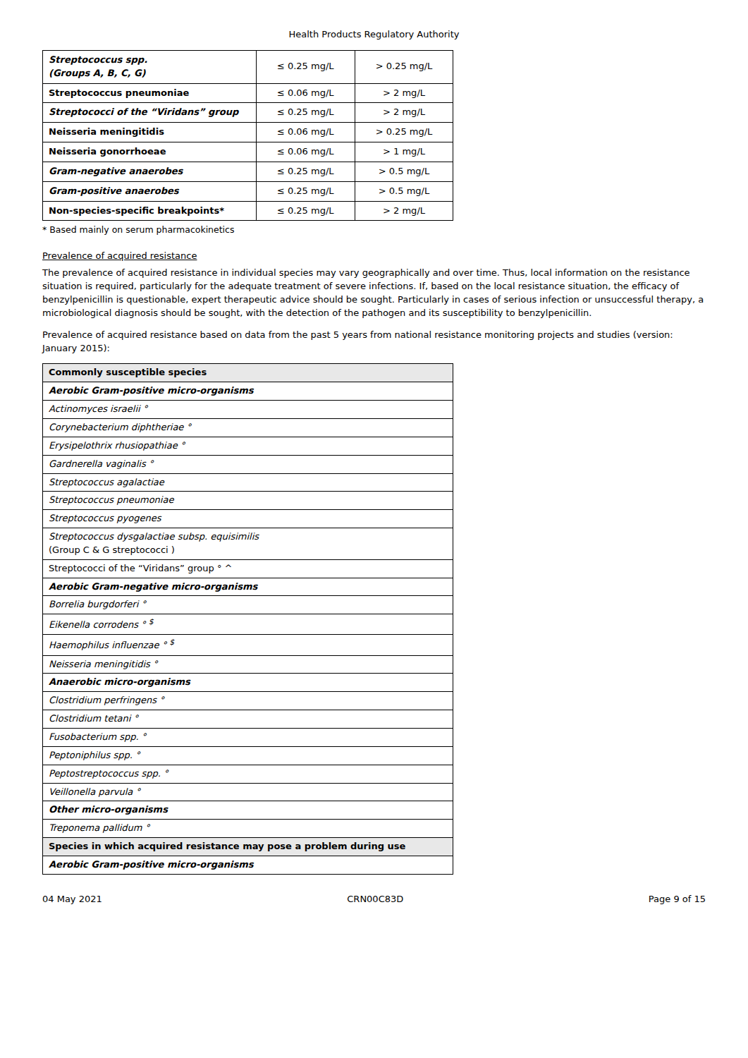Health Products Regulatory Authority
| Streptococcus spp. (Groups A, B, C, G) | ≤ 0.25 mg/L | > 0.25 mg/L |
| Streptococcus pneumoniae | ≤ 0.06 mg/L | > 2 mg/L |
| Streptococci of the “Viridans” group | ≤ 0.25 mg/L | > 2 mg/L |
| Neisseria meningitidis | ≤ 0.06 mg/L | > 0.25 mg/L |
| Neisseria gonorrhoeae | ≤ 0.06 mg/L | > 1 mg/L |
| Gram-negative anaerobes | ≤ 0.25 mg/L | > 0.5 mg/L |
| Gram-positive anaerobes | ≤ 0.25 mg/L | > 0.5 mg/L |
| Non-species-specific breakpoints* | ≤ 0.25 mg/L | > 2 mg/L |
* Based mainly on serum pharmacokinetics
Prevalence of acquired resistance
The prevalence of acquired resistance in individual species may vary geographically and over time. Thus, local information on the resistance situation is required, particularly for the adequate treatment of severe infections. If, based on the local resistance situation, the efficacy of benzylpenicillin is questionable, expert therapeutic advice should be sought. Particularly in cases of serious infection or unsuccessful therapy, a microbiological diagnosis should be sought, with the detection of the pathogen and its susceptibility to benzylpenicillin.
Prevalence of acquired resistance based on data from the past 5 years from national resistance monitoring projects and studies (version: January 2015):
| Commonly susceptible species |
| Aerobic Gram-positive micro-organisms |
| Actinomyces israelii ° |
| Corynebacterium diphtheriae ° |
| Erysipelothrix rhusiopathiae ° |
| Gardnerella vaginalis ° |
| Streptococcus agalactiae |
| Streptococcus pneumoniae |
| Streptococcus pyogenes |
| Streptococcus dysgalactiae subsp. equisimilis (Group C & G streptococci ) |
| Streptococci of the “Viridans” group ° ^ |
| Aerobic Gram-negative micro-organisms |
| Borrelia burgdorferi ° |
| Eikenella corrodens ° $ |
| Haemophilus influenzae ° $ |
| Neisseria meningitidis ° |
| Anaerobic micro-organisms |
| Clostridium perfringens ° |
| Clostridium tetani ° |
| Fusobacterium spp. ° |
| Peptoniphilus spp. ° |
| Peptostreptococcus spp. ° |
| Veillonella parvula ° |
| Other micro-organisms |
| Treponema pallidum ° |
| Species in which acquired resistance may pose a problem during use |
| Aerobic Gram-positive micro-organisms |
04 May 2021 CRN00C83D Page 9 of 15